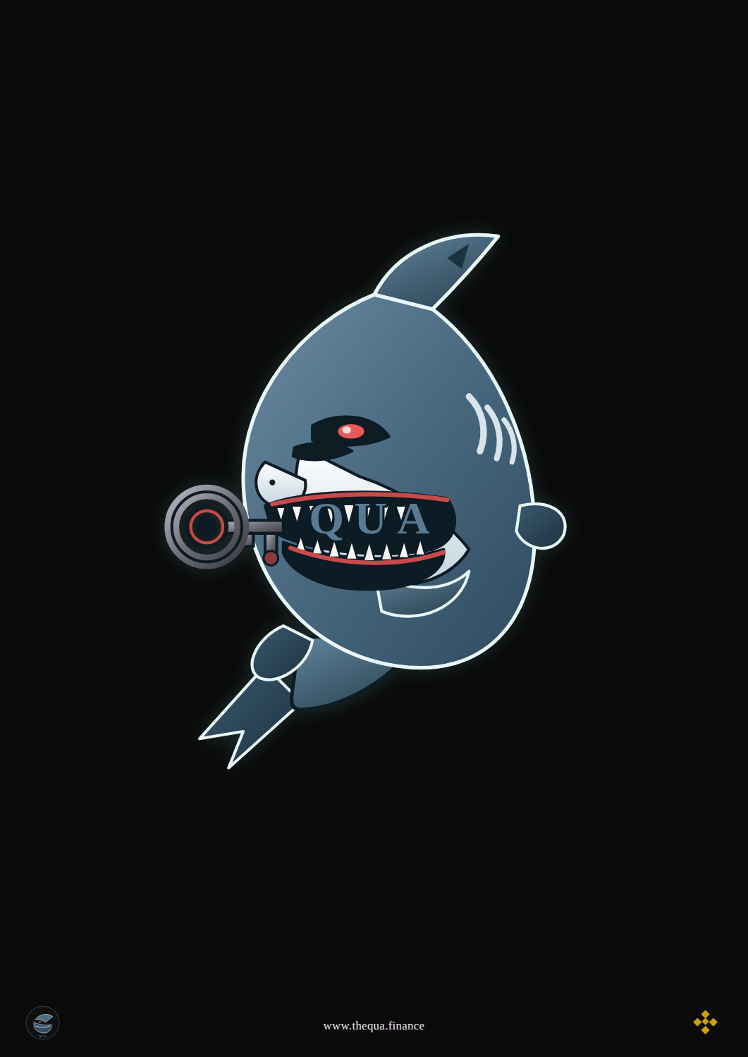QUA
www.thequa.finance
QUA